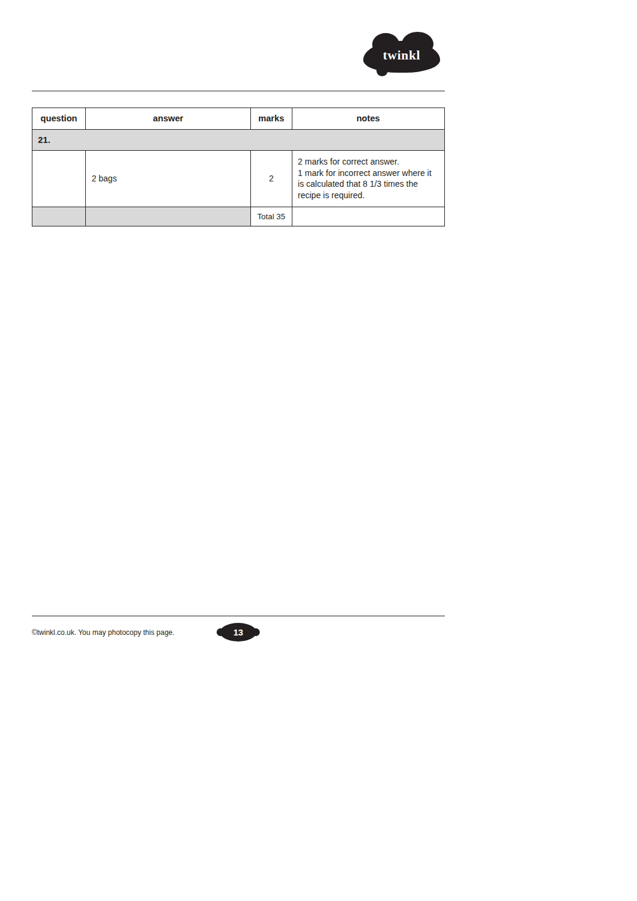twinkl
| question | answer | marks | notes |
| --- | --- | --- | --- |
| 21. |
| | 2 bags | 2 | 2 marks for correct answer. 1 mark for incorrect answer where it is calculated that 8 1/3 times the recipe is required. |
| | | Total 35 | |
©twinkl.co.uk. You may photocopy this page.
13